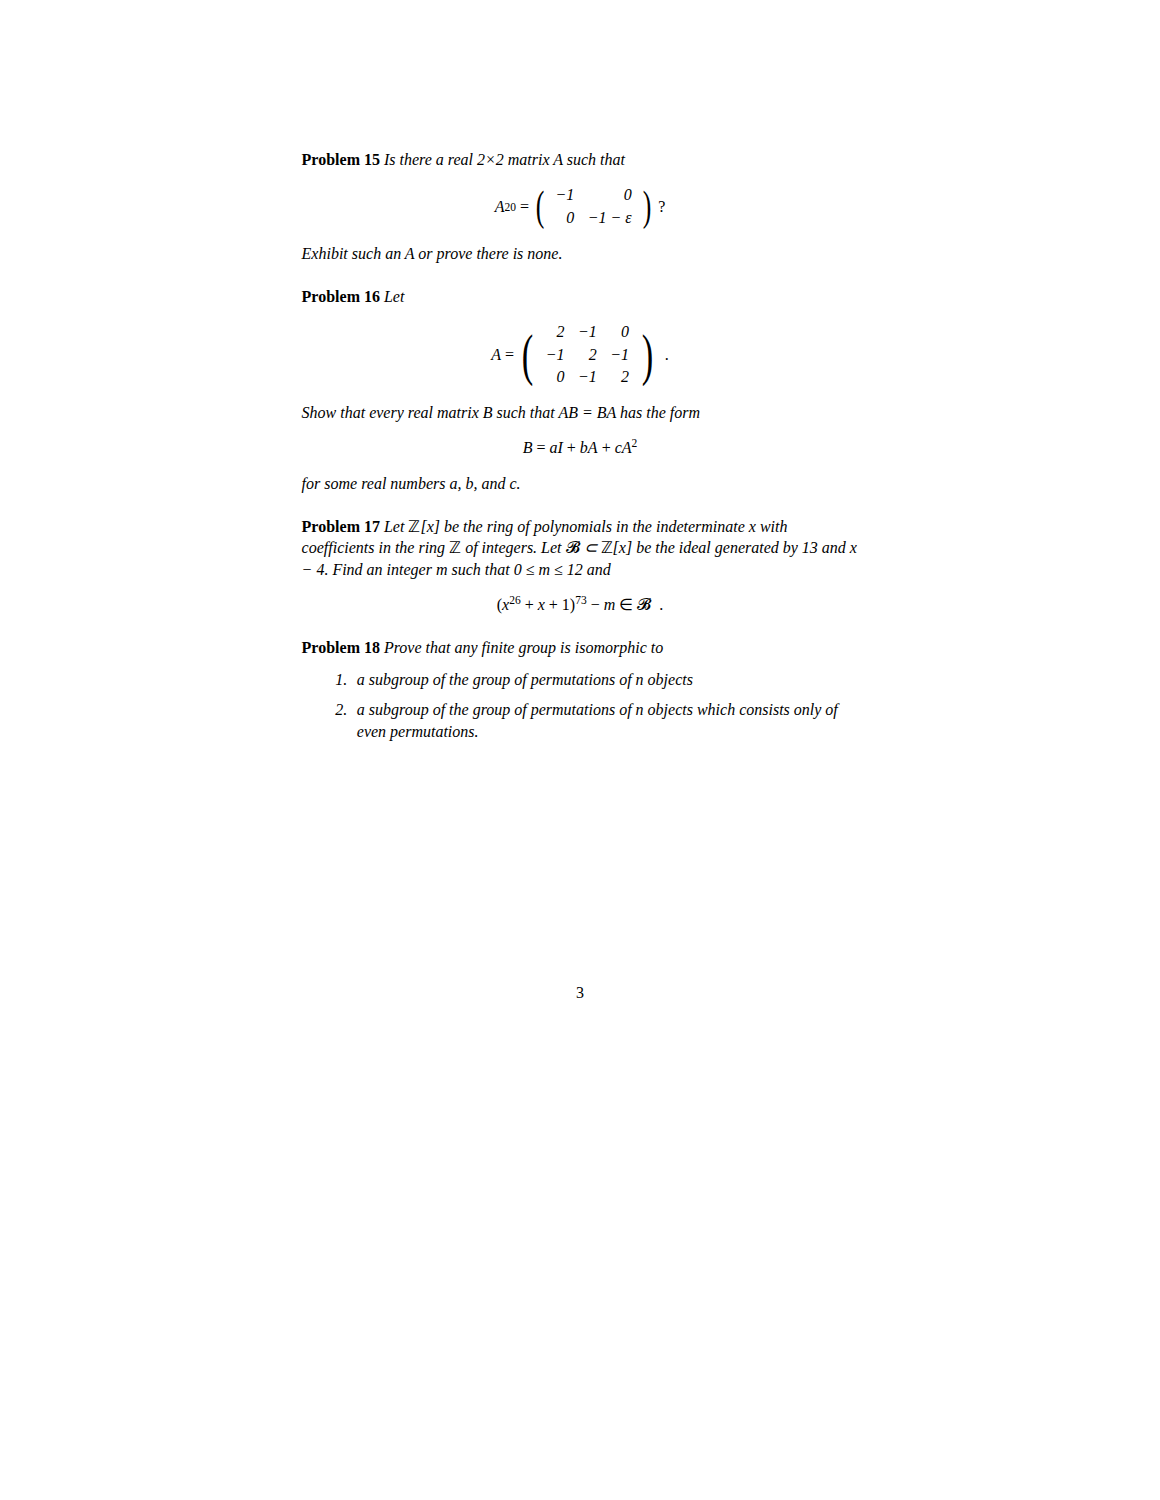Problem 15 Is there a real 2×2 matrix A such that
A20 = (
| −1 | 0 |
| 0 | −1 − ε |
) ?
Exhibit such an A or prove there is none.
Problem 16 Let
A = (
| 2 | −1 | 0 |
| −1 | 2 | −1 |
| 0 | −1 | 2 |
) .
Show that every real matrix B such that AB = BA has the form
B = aI + bA + cA2
for some real numbers a, b, and c.
Problem 17 Let ℤ[x] be the ring of polynomials in the indeterminate x with coefficients in the ring ℤ of integers. Let 𝓑 ⊂ ℤ[x] be the ideal generated by 13 and x − 4. Find an integer m such that 0 ≤ m ≤ 12 and
(x26 + x + 1)73 − m ∈ 𝓑 .
Problem 18 Prove that any finite group is isomorphic to
a subgroup of the group of permutations of n objects
a subgroup of the group of permutations of n objects which consists only of even permutations.
3